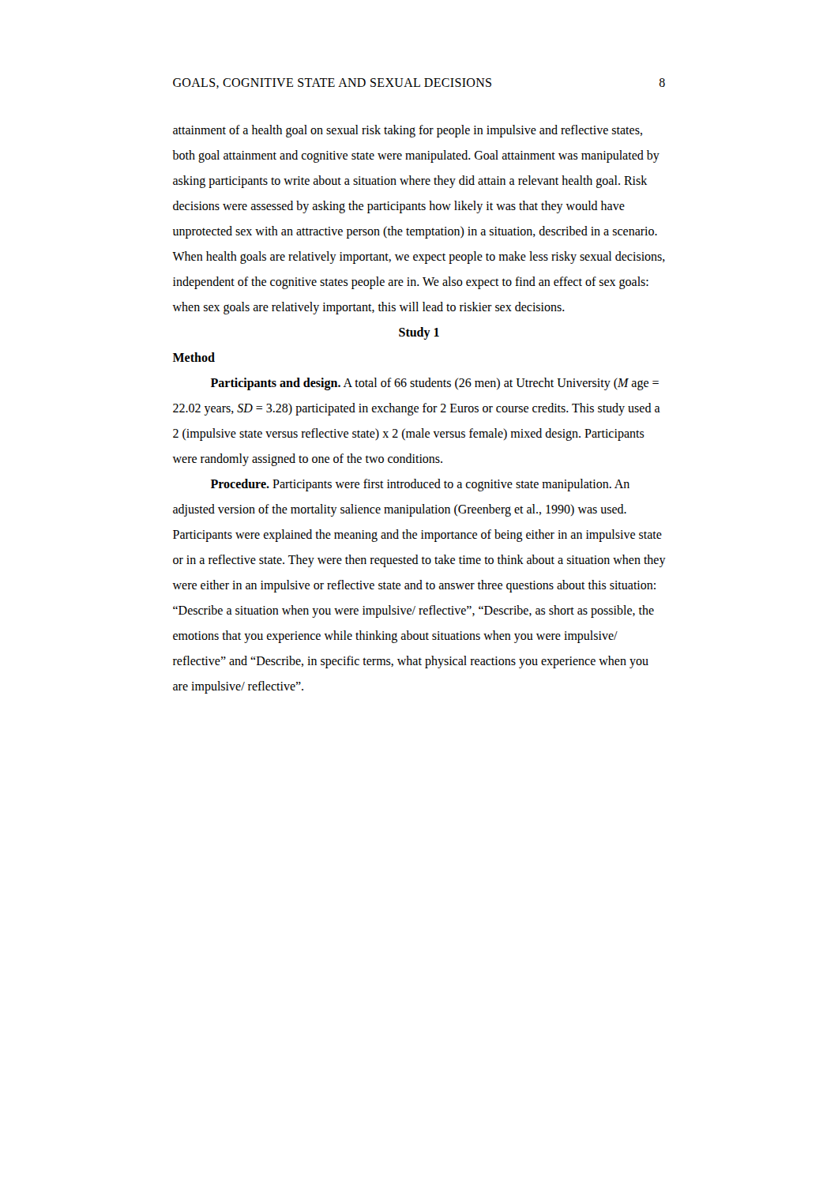Goals, Cognitive State and Sexual Decisions 8
attainment of a health goal on sexual risk taking for people in impulsive and reflective states, both goal attainment and cognitive state were manipulated. Goal attainment was manipulated by asking participants to write about a situation where they did attain a relevant health goal. Risk decisions were assessed by asking the participants how likely it was that they would have unprotected sex with an attractive person (the temptation) in a situation, described in a scenario. When health goals are relatively important, we expect people to make less risky sexual decisions, independent of the cognitive states people are in. We also expect to find an effect of sex goals: when sex goals are relatively important, this will lead to riskier sex decisions.
Study 1
Method
Participants and design. A total of 66 students (26 men) at Utrecht University (M age = 22.02 years, SD = 3.28) participated in exchange for 2 Euros or course credits. This study used a 2 (impulsive state versus reflective state) x 2 (male versus female) mixed design. Participants were randomly assigned to one of the two conditions.
Procedure. Participants were first introduced to a cognitive state manipulation. An adjusted version of the mortality salience manipulation (Greenberg et al., 1990) was used. Participants were explained the meaning and the importance of being either in an impulsive state or in a reflective state. They were then requested to take time to think about a situation when they were either in an impulsive or reflective state and to answer three questions about this situation: “Describe a situation when you were impulsive/ reflective”, “Describe, as short as possible, the emotions that you experience while thinking about situations when you were impulsive/ reflective” and “Describe, in specific terms, what physical reactions you experience when you are impulsive/ reflective”.